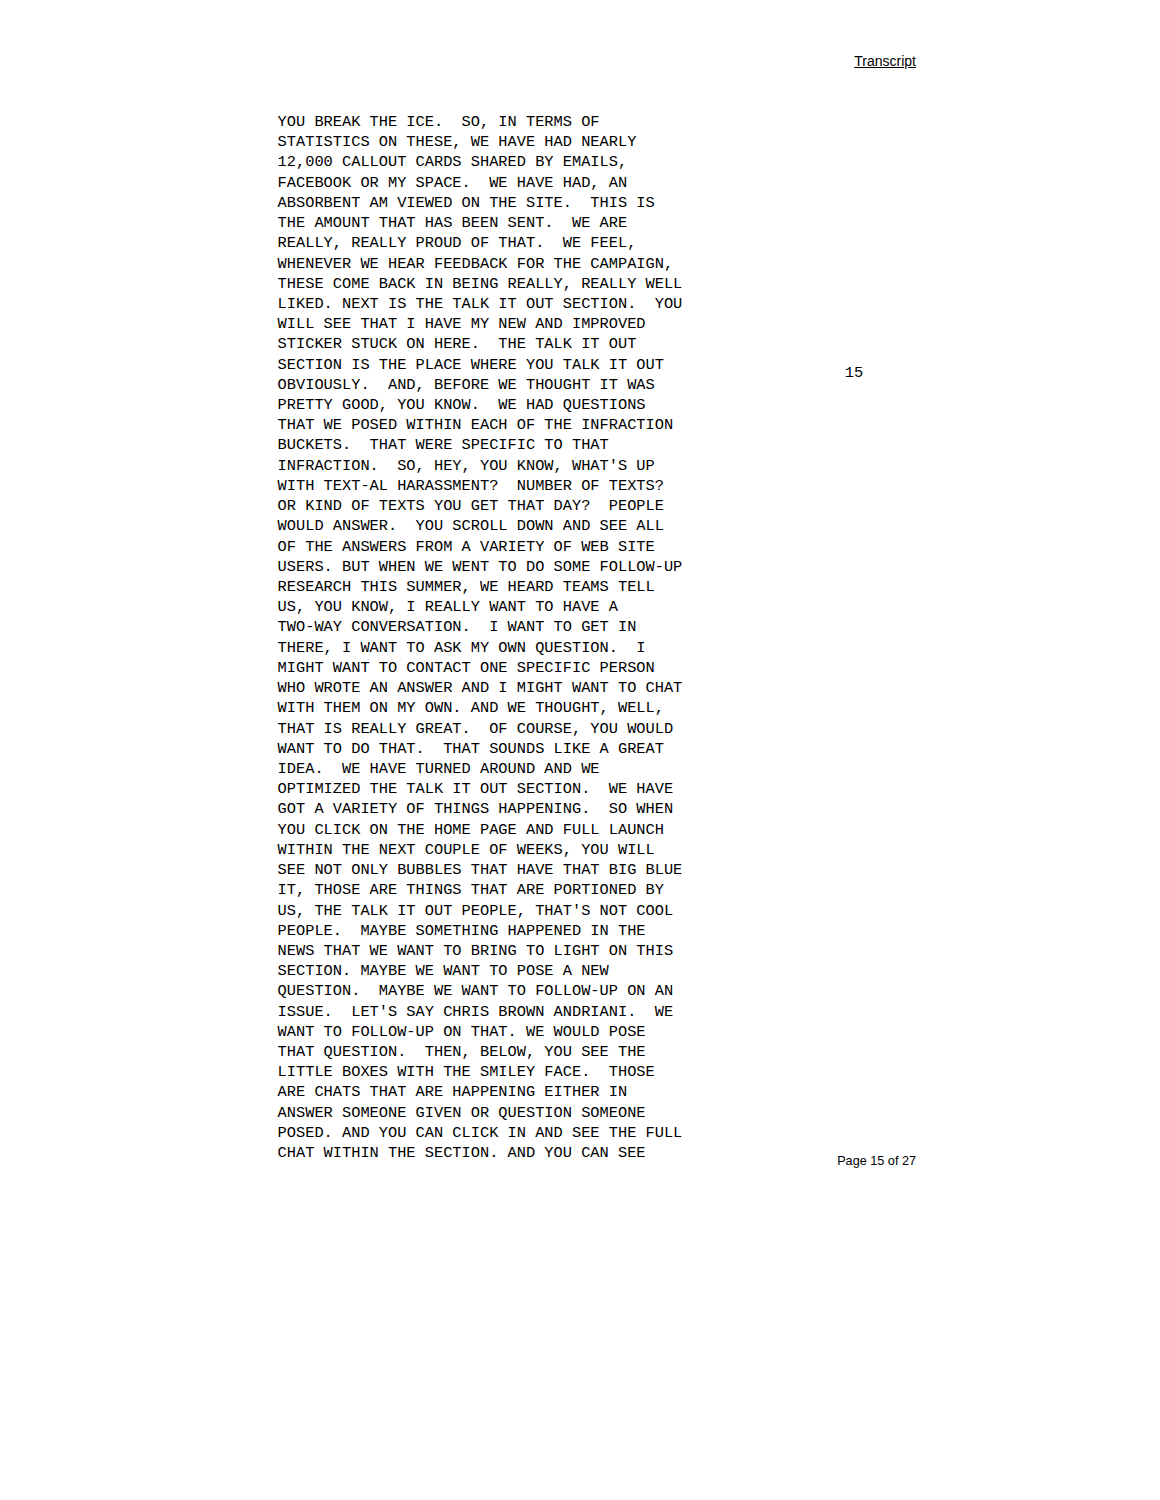Transcript
15
YOU BREAK THE ICE.  SO, IN TERMS OF
STATISTICS ON THESE, WE HAVE HAD NEARLY
12,000 CALLOUT CARDS SHARED BY EMAILS,
FACEBOOK OR MY SPACE.  WE HAVE HAD, AN
ABSORBENT AM VIEWED ON THE SITE.  THIS IS
THE AMOUNT THAT HAS BEEN SENT.  WE ARE
REALLY, REALLY PROUD OF THAT.  WE FEEL,
WHENEVER WE HEAR FEEDBACK FOR THE CAMPAIGN,
THESE COME BACK IN BEING REALLY, REALLY WELL
LIKED. NEXT IS THE TALK IT OUT SECTION.  YOU
WILL SEE THAT I HAVE MY NEW AND IMPROVED
STICKER STUCK ON HERE.  THE TALK IT OUT
SECTION IS THE PLACE WHERE YOU TALK IT OUT
OBVIOUSLY.  AND, BEFORE WE THOUGHT IT WAS
PRETTY GOOD, YOU KNOW.  WE HAD QUESTIONS
THAT WE POSED WITHIN EACH OF THE INFRACTION
BUCKETS.  THAT WERE SPECIFIC TO THAT
INFRACTION.  SO, HEY, YOU KNOW, WHAT'S UP
WITH TEXT-AL HARASSMENT?  NUMBER OF TEXTS?
OR KIND OF TEXTS YOU GET THAT DAY?  PEOPLE
WOULD ANSWER.  YOU SCROLL DOWN AND SEE ALL
OF THE ANSWERS FROM A VARIETY OF WEB SITE
USERS. BUT WHEN WE WENT TO DO SOME FOLLOW-UP
RESEARCH THIS SUMMER, WE HEARD TEAMS TELL
US, YOU KNOW, I REALLY WANT TO HAVE A
TWO-WAY CONVERSATION.  I WANT TO GET IN
THERE, I WANT TO ASK MY OWN QUESTION.  I
MIGHT WANT TO CONTACT ONE SPECIFIC PERSON
WHO WROTE AN ANSWER AND I MIGHT WANT TO CHAT
WITH THEM ON MY OWN. AND WE THOUGHT, WELL,
THAT IS REALLY GREAT.  OF COURSE, YOU WOULD
WANT TO DO THAT.  THAT SOUNDS LIKE A GREAT
IDEA.  WE HAVE TURNED AROUND AND WE
OPTIMIZED THE TALK IT OUT SECTION.  WE HAVE
GOT A VARIETY OF THINGS HAPPENING.  SO WHEN
YOU CLICK ON THE HOME PAGE AND FULL LAUNCH
WITHIN THE NEXT COUPLE OF WEEKS, YOU WILL
SEE NOT ONLY BUBBLES THAT HAVE THAT BIG BLUE
IT, THOSE ARE THINGS THAT ARE PORTIONED BY
US, THE TALK IT OUT PEOPLE, THAT'S NOT COOL
PEOPLE.  MAYBE SOMETHING HAPPENED IN THE
NEWS THAT WE WANT TO BRING TO LIGHT ON THIS
SECTION. MAYBE WE WANT TO POSE A NEW
QUESTION.  MAYBE WE WANT TO FOLLOW-UP ON AN
ISSUE.  LET'S SAY CHRIS BROWN ANDRIANI.  WE
WANT TO FOLLOW-UP ON THAT. WE WOULD POSE
THAT QUESTION.  THEN, BELOW, YOU SEE THE
LITTLE BOXES WITH THE SMILEY FACE.  THOSE
ARE CHATS THAT ARE HAPPENING EITHER IN
ANSWER SOMEONE GIVEN OR QUESTION SOMEONE
POSED. AND YOU CAN CLICK IN AND SEE THE FULL
CHAT WITHIN THE SECTION. AND YOU CAN SEE
Page 15 of 27